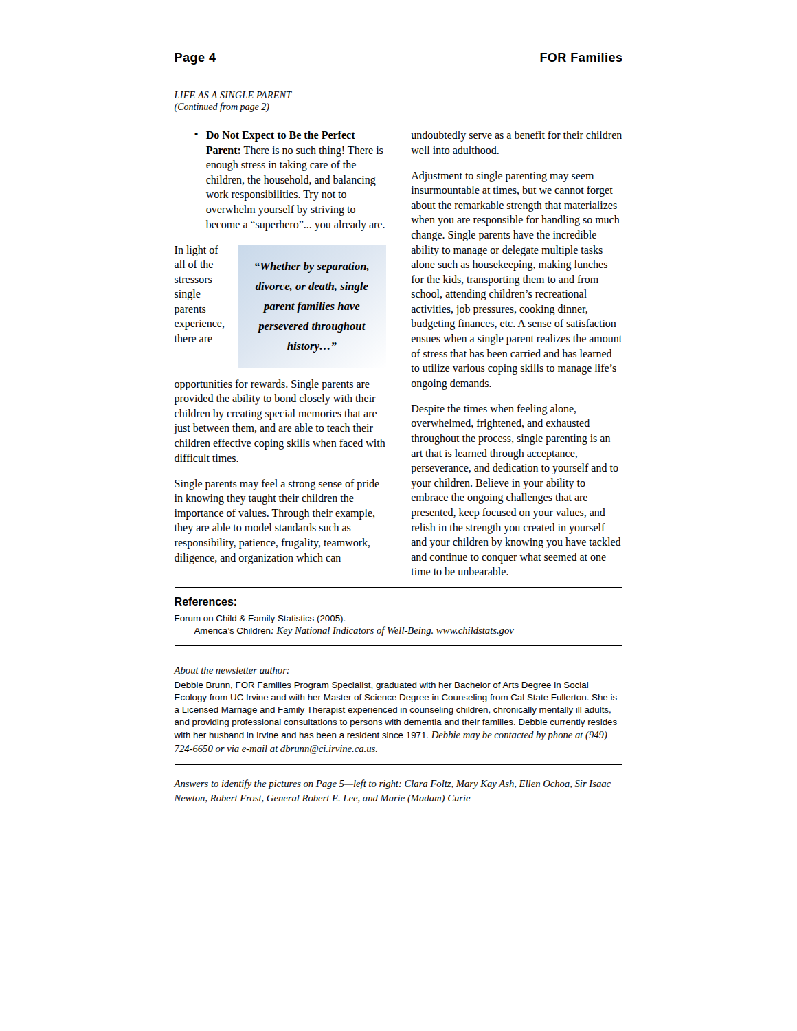Page 4
FOR Families
LIFE AS A SINGLE PARENT
(Continued from page 2)
Do Not Expect to Be the Perfect Parent: There is no such thing! There is enough stress in taking care of the children, the household, and balancing work responsibilities. Try not to overwhelm yourself by striving to become a “superhero”... you already are.
“Whether by separation, divorce, or death, single parent families have persevered throughout history…”
In light of all of the stressors single parents experience, there are opportunities for rewards. Single parents are provided the ability to bond closely with their children by creating special memories that are just between them, and are able to teach their children effective coping skills when faced with difficult times.
Single parents may feel a strong sense of pride in knowing they taught their children the importance of values. Through their example, they are able to model standards such as responsibility, patience, frugality, teamwork, diligence, and organization which can undoubtedly serve as a benefit for their children well into adulthood.
Adjustment to single parenting may seem insurmountable at times, but we cannot forget about the remarkable strength that materializes when you are responsible for handling so much change. Single parents have the incredible ability to manage or delegate multiple tasks alone such as housekeeping, making lunches for the kids, transporting them to and from school, attending children’s recreational activities, job pressures, cooking dinner, budgeting finances, etc. A sense of satisfaction ensues when a single parent realizes the amount of stress that has been carried and has learned to utilize various coping skills to manage life’s ongoing demands.
Despite the times when feeling alone, overwhelmed, frightened, and exhausted throughout the process, single parenting is an art that is learned through acceptance, perseverance, and dedication to yourself and to your children. Believe in your ability to embrace the ongoing challenges that are presented, keep focused on your values, and relish in the strength you created in yourself and your children by knowing you have tackled and continue to conquer what seemed at one time to be unbearable.
References:
Forum on Child & Family Statistics (2005).
America’s Children: Key National Indicators of Well-Being. www.childstats.gov
About the newsletter author:
Debbie Brunn, FOR Families Program Specialist, graduated with her Bachelor of Arts Degree in Social Ecology from UC Irvine and with her Master of Science Degree in Counseling from Cal State Fullerton. She is a Licensed Marriage and Family Therapist experienced in counseling children, chronically mentally ill adults, and providing professional consultations to persons with dementia and their families. Debbie currently resides with her husband in Irvine and has been a resident since 1971. Debbie may be contacted by phone at (949) 724-6650 or via e-mail at dbrunn@ci.irvine.ca.us.
Answers to identify the pictures on Page 5—left to right: Clara Foltz, Mary Kay Ash, Ellen Ochoa, Sir Isaac Newton, Robert Frost, General Robert E. Lee, and Marie (Madam) Curie